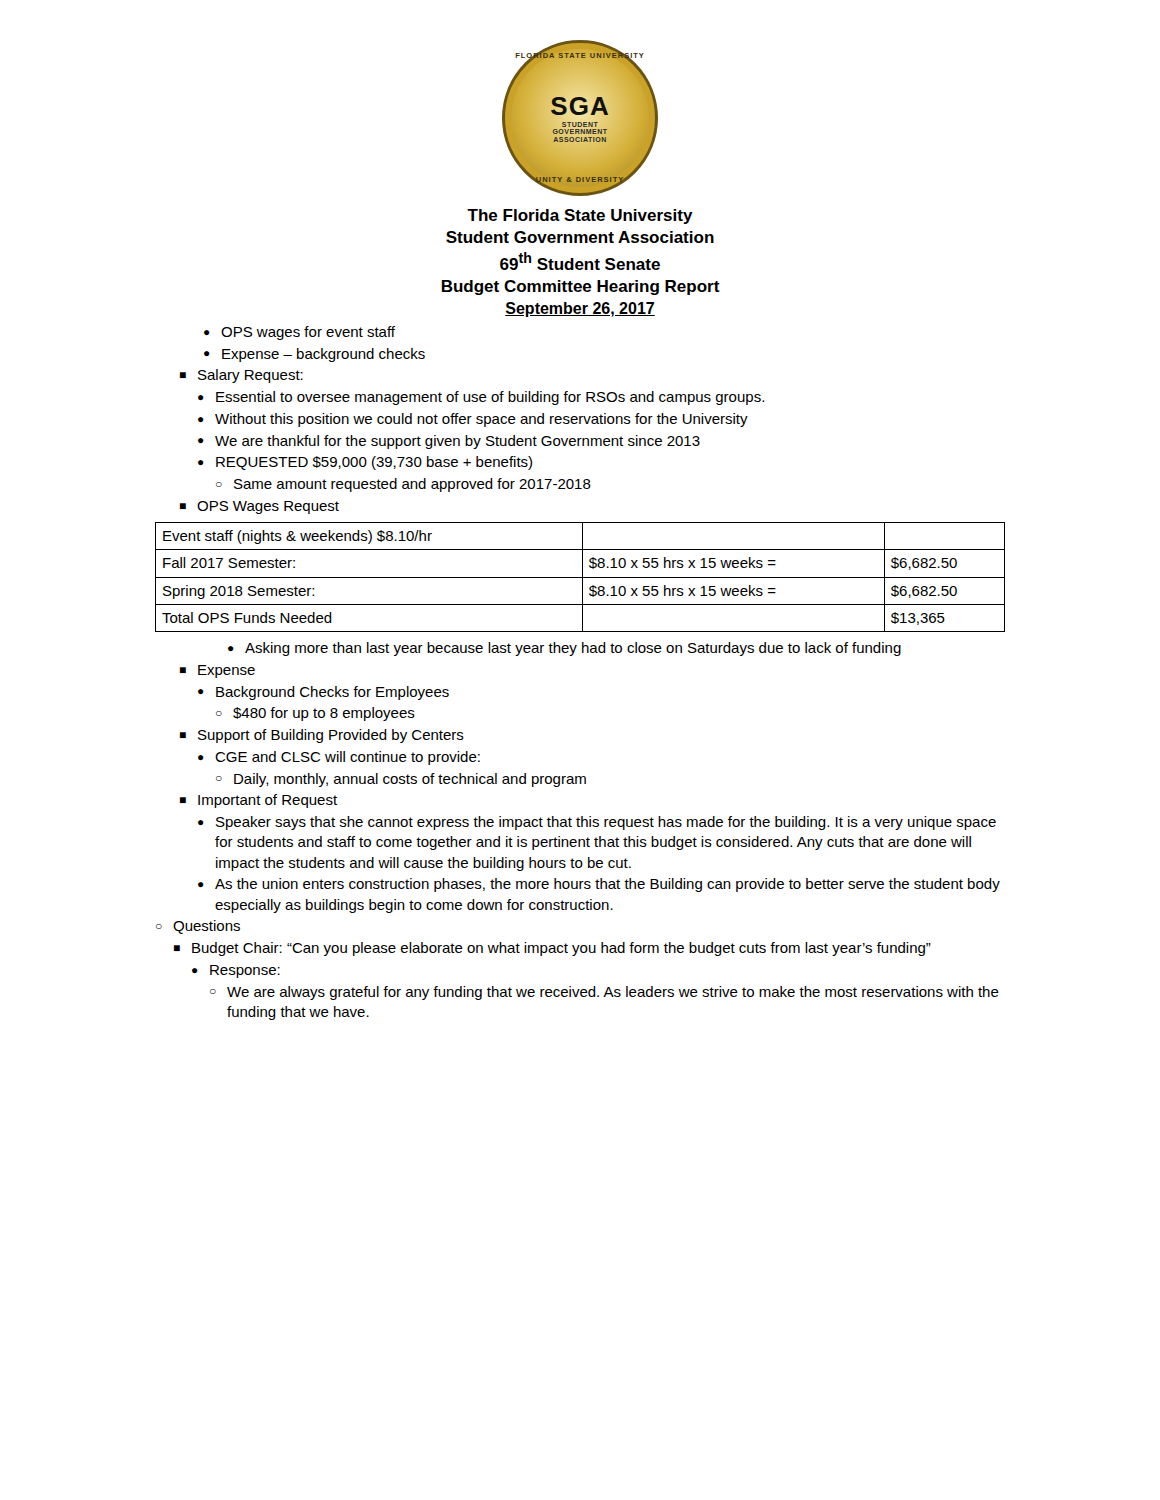FLORIDA STATE UNIVERSITY
SGA
STUDENT GOVERNMENT
ASSOCIATION
UNITY & DIVERSITY
The Florida State University
Student Government Association
69th Student Senate
Budget Committee Hearing Report
September 26, 2017
OPS wages for event staff
Expense – background checks
Salary Request:
Essential to oversee management of use of building for RSOs and campus groups.
Without this position we could not offer space and reservations for the University
We are thankful for the support given by Student Government since 2013
REQUESTED $59,000 (39,730 base + benefits)
Same amount requested and approved for 2017-2018
OPS Wages Request
| Event staff (nights & weekends) $8.10/hr | | |
| Fall 2017 Semester: | $8.10 x 55 hrs x 15 weeks = | $6,682.50 |
| Spring 2018 Semester: | $8.10 x 55 hrs x 15 weeks = | $6,682.50 |
| Total OPS Funds Needed | | $13,365 |
Asking more than last year because last year they had to close on Saturdays due to lack of funding
Expense
Background Checks for Employees
$480 for up to 8 employees
Support of Building Provided by Centers
CGE and CLSC will continue to provide:
Daily, monthly, annual costs of technical and program
Important of Request
Speaker says that she cannot express the impact that this request has made for the building. It is a very unique space for students and staff to come together and it is pertinent that this budget is considered. Any cuts that are done will impact the students and will cause the building hours to be cut.
As the union enters construction phases, the more hours that the Building can provide to better serve the student body especially as buildings begin to come down for construction.
Questions
Budget Chair: “Can you please elaborate on what impact you had form the budget cuts from last year’s funding”
Response:
We are always grateful for any funding that we received. As leaders we strive to make the most reservations with the funding that we have.